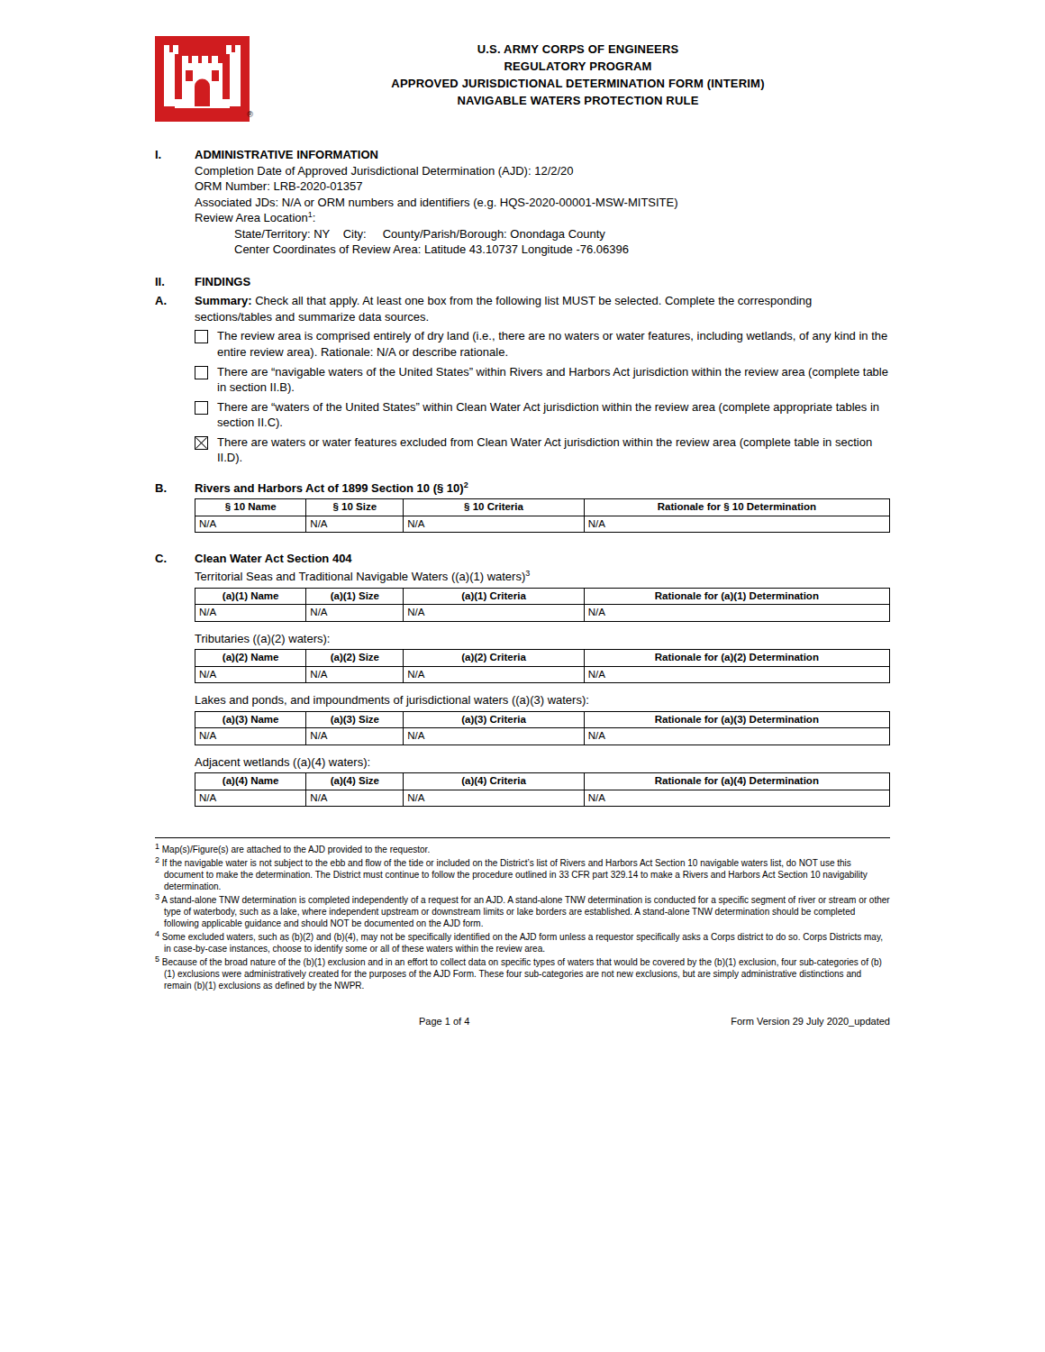®
U.S. ARMY CORPS OF ENGINEERS
REGULATORY PROGRAM
APPROVED JURISDICTIONAL DETERMINATION FORM (INTERIM)
NAVIGABLE WATERS PROTECTION RULE
I.
ADMINISTRATIVE INFORMATION
Completion Date of Approved Jurisdictional Determination (AJD): 12/2/20
ORM Number: LRB-2020-01357
Associated JDs: N/A or ORM numbers and identifiers (e.g. HQS-2020-00001-MSW-MITSITE)
Review Area Location1:
State/Territory: NY City: County/Parish/Borough: Onondaga County
Center Coordinates of Review Area: Latitude 43.10737 Longitude -76.06396
II.
FINDINGS
A.
Summary: Check all that apply. At least one box from the following list MUST be selected. Complete the corresponding sections/tables and summarize data sources.
The review area is comprised entirely of dry land (i.e., there are no waters or water features, including wetlands, of any kind in the entire review area). Rationale: N/A or describe rationale.
There are “navigable waters of the United States” within Rivers and Harbors Act jurisdiction within the review area (complete table in section II.B).
There are “waters of the United States” within Clean Water Act jurisdiction within the review area (complete appropriate tables in section II.C).
There are waters or water features excluded from Clean Water Act jurisdiction within the review area (complete table in section II.D).
B.
Rivers and Harbors Act of 1899 Section 10 (§ 10)2
| § 10 Name | § 10 Size | § 10 Criteria | Rationale for § 10 Determination |
| --- | --- | --- | --- |
| N/A | N/A | N/A | N/A |
C.
Clean Water Act Section 404
Territorial Seas and Traditional Navigable Waters ((a)(1) waters)3
| (a)(1) Name | (a)(1) Size | (a)(1) Criteria | Rationale for (a)(1) Determination |
| --- | --- | --- | --- |
| N/A | N/A | N/A | N/A |
Tributaries ((a)(2) waters):
| (a)(2) Name | (a)(2) Size | (a)(2) Criteria | Rationale for (a)(2) Determination |
| --- | --- | --- | --- |
| N/A | N/A | N/A | N/A |
Lakes and ponds, and impoundments of jurisdictional waters ((a)(3) waters):
| (a)(3) Name | (a)(3) Size | (a)(3) Criteria | Rationale for (a)(3) Determination |
| --- | --- | --- | --- |
| N/A | N/A | N/A | N/A |
Adjacent wetlands ((a)(4) waters):
| (a)(4) Name | (a)(4) Size | (a)(4) Criteria | Rationale for (a)(4) Determination |
| --- | --- | --- | --- |
| N/A | N/A | N/A | N/A |
1 Map(s)/Figure(s) are attached to the AJD provided to the requestor.
2 If the navigable water is not subject to the ebb and flow of the tide or included on the District’s list of Rivers and Harbors Act Section 10 navigable waters list, do NOT use this document to make the determination. The District must continue to follow the procedure outlined in 33 CFR part 329.14 to make a Rivers and Harbors Act Section 10 navigability determination.
3 A stand-alone TNW determination is completed independently of a request for an AJD. A stand-alone TNW determination is conducted for a specific segment of river or stream or other type of waterbody, such as a lake, where independent upstream or downstream limits or lake borders are established. A stand-alone TNW determination should be completed following applicable guidance and should NOT be documented on the AJD form.
4 Some excluded waters, such as (b)(2) and (b)(4), may not be specifically identified on the AJD form unless a requestor specifically asks a Corps district to do so. Corps Districts may, in case-by-case instances, choose to identify some or all of these waters within the review area.
5 Because of the broad nature of the (b)(1) exclusion and in an effort to collect data on specific types of waters that would be covered by the (b)(1) exclusion, four sub-categories of (b)(1) exclusions were administratively created for the purposes of the AJD Form. These four sub-categories are not new exclusions, but are simply administrative distinctions and remain (b)(1) exclusions as defined by the NWPR.
Page 1 of 4
Form Version 29 July 2020_updated